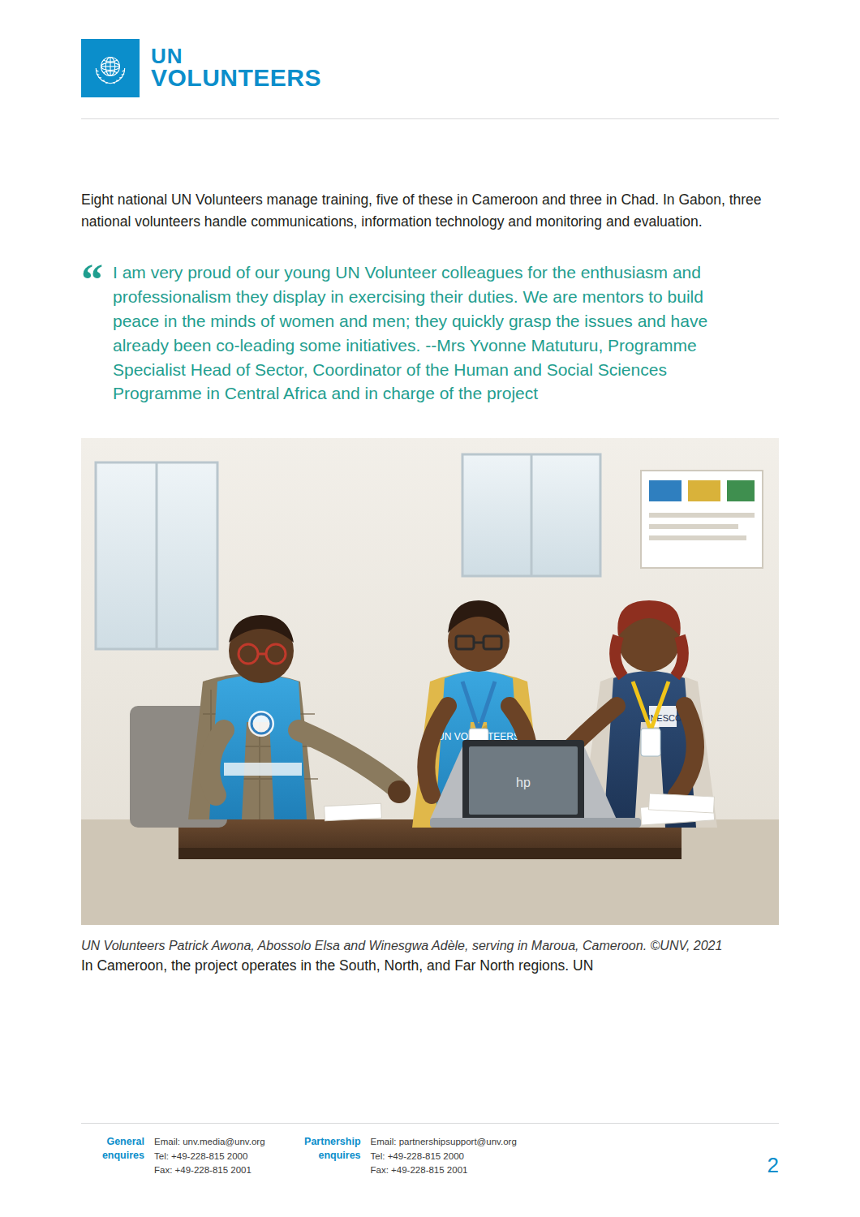UN VOLUNTEERS
Eight national UN Volunteers manage training, five of these in Cameroon and three in Chad. In Gabon, three national volunteers handle communications, information technology and monitoring and evaluation.
“ I am very proud of our young UN Volunteer colleagues for the enthusiasm and professionalism they display in exercising their duties. We are mentors to build peace in the minds of women and men; they quickly grasp the issues and have already been co-leading some initiatives. --Mrs Yvonne Matuturu, Programme Specialist Head of Sector, Coordinator of the Human and Social Sciences Programme in Central Africa and in charge of the project
UN VOLUNTEERS UNESCO hp
UN Volunteers Patrick Awona, Abossolo Elsa and Winesgwa Adèle, serving in Maroua, Cameroon. ©UNV, 2021
In Cameroon, the project operates in the South, North, and Far North regions. UN
General
enquires
Email: unv.media@unv.org
Tel: +49-228-815 2000
Fax: +49-228-815 2001
Partnership
enquires
Email: partnershipsupport@unv.org
Tel: +49-228-815 2000
Fax: +49-228-815 2001
2